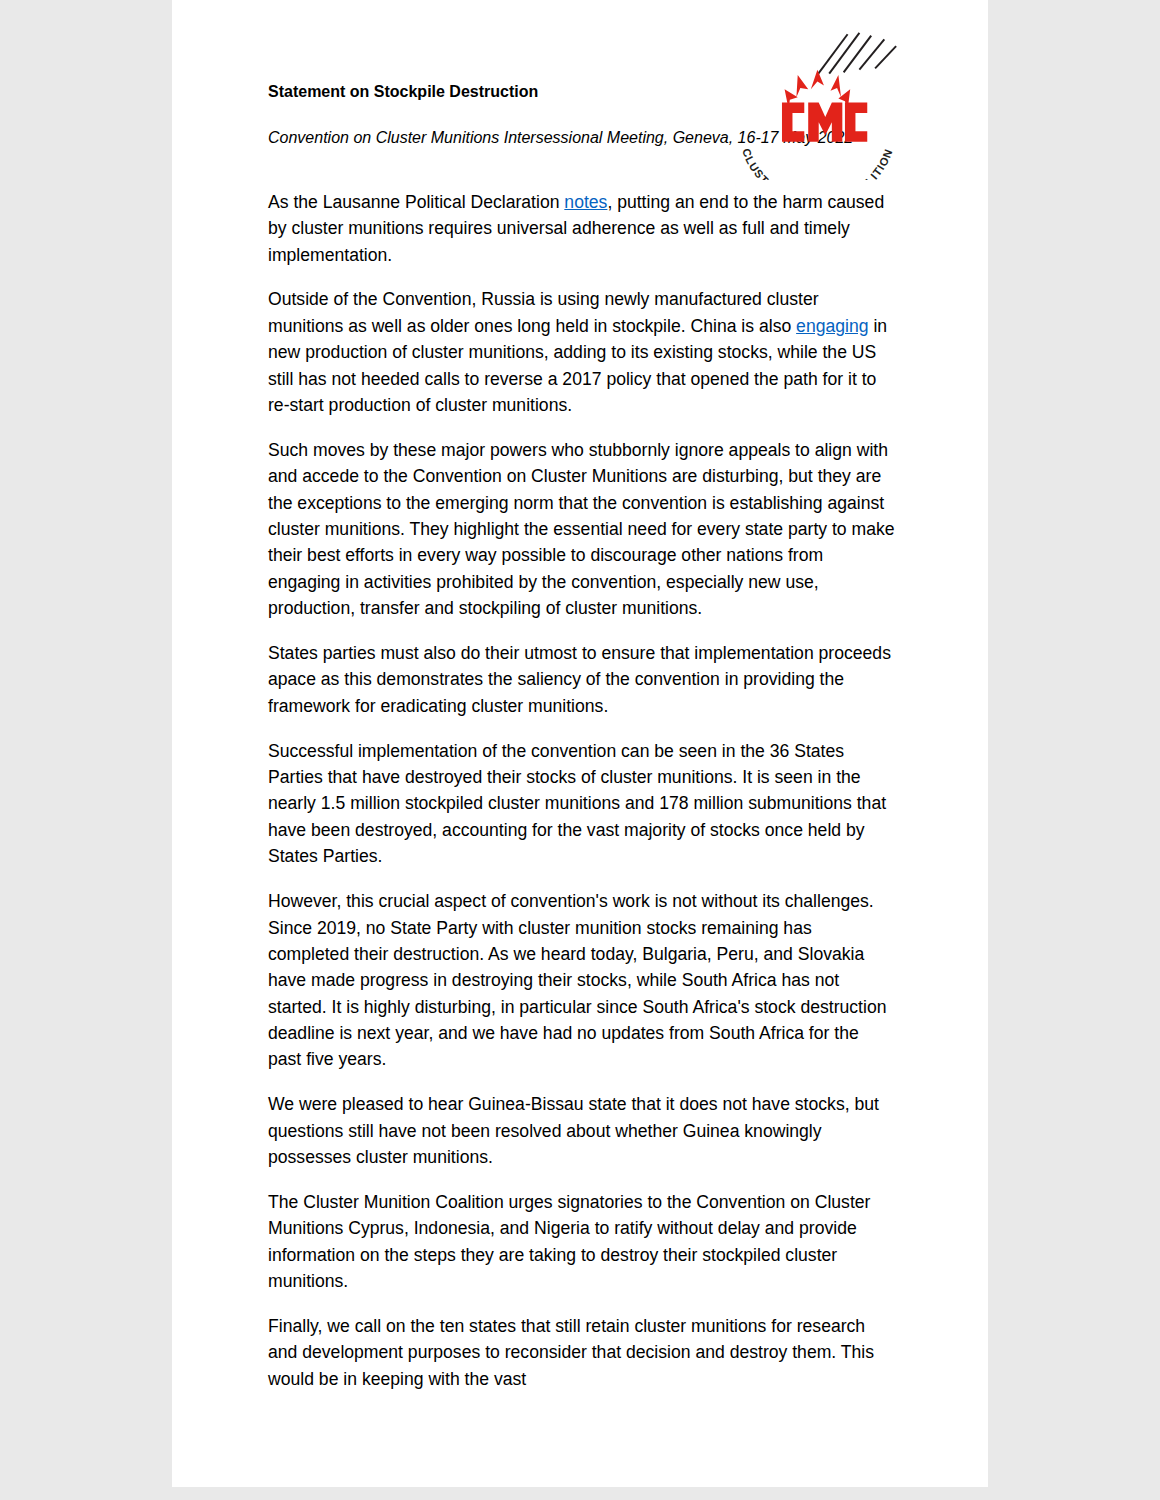CLUSTER MUNITION COALITION
Statement on Stockpile Destruction
Convention on Cluster Munitions Intersessional Meeting, Geneva, 16-17 May 2022
As the Lausanne Political Declaration notes, putting an end to the harm caused by cluster munitions requires universal adherence as well as full and timely implementation.
Outside of the Convention, Russia is using newly manufactured cluster munitions as well as older ones long held in stockpile. China is also engaging in new production of cluster munitions, adding to its existing stocks, while the US still has not heeded calls to reverse a 2017 policy that opened the path for it to re-start production of cluster munitions.
Such moves by these major powers who stubbornly ignore appeals to align with and accede to the Convention on Cluster Munitions are disturbing, but they are the exceptions to the emerging norm that the convention is establishing against cluster munitions. They highlight the essential need for every state party to make their best efforts in every way possible to discourage other nations from engaging in activities prohibited by the convention, especially new use, production, transfer and stockpiling of cluster munitions.
States parties must also do their utmost to ensure that implementation proceeds apace as this demonstrates the saliency of the convention in providing the framework for eradicating cluster munitions.
Successful implementation of the convention can be seen in the 36 States Parties that have destroyed their stocks of cluster munitions. It is seen in the nearly 1.5 million stockpiled cluster munitions and 178 million submunitions that have been destroyed, accounting for the vast majority of stocks once held by States Parties.
However, this crucial aspect of convention's work is not without its challenges. Since 2019, no State Party with cluster munition stocks remaining has completed their destruction. As we heard today, Bulgaria, Peru, and Slovakia have made progress in destroying their stocks, while South Africa has not started. It is highly disturbing, in particular since South Africa's stock destruction deadline is next year, and we have had no updates from South Africa for the past five years.
We were pleased to hear Guinea-Bissau state that it does not have stocks, but questions still have not been resolved about whether Guinea knowingly possesses cluster munitions.
The Cluster Munition Coalition urges signatories to the Convention on Cluster Munitions Cyprus, Indonesia, and Nigeria to ratify without delay and provide information on the steps they are taking to destroy their stockpiled cluster munitions.
Finally, we call on the ten states that still retain cluster munitions for research and development purposes to reconsider that decision and destroy them. This would be in keeping with the vast